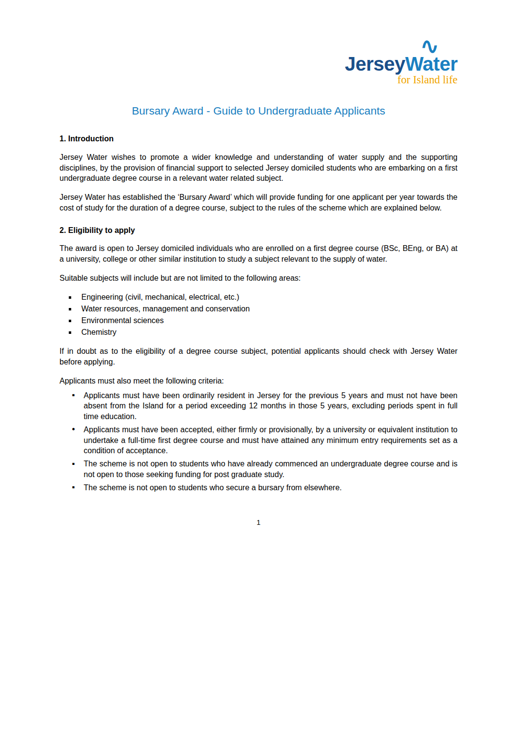∿ JerseyWater for Island life
Bursary Award - Guide to Undergraduate Applicants
1. Introduction
Jersey Water wishes to promote a wider knowledge and understanding of water supply and the supporting disciplines, by the provision of financial support to selected Jersey domiciled students who are embarking on a first undergraduate degree course in a relevant water related subject.
Jersey Water has established the ‘Bursary Award’ which will provide funding for one applicant per year towards the cost of study for the duration of a degree course, subject to the rules of the scheme which are explained below.
2. Eligibility to apply
The award is open to Jersey domiciled individuals who are enrolled on a first degree course (BSc, BEng, or BA) at a university, college or other similar institution to study a subject relevant to the supply of water.
Suitable subjects will include but are not limited to the following areas:
Engineering (civil, mechanical, electrical, etc.)
Water resources, management and conservation
Environmental sciences
Chemistry
If in doubt as to the eligibility of a degree course subject, potential applicants should check with Jersey Water before applying.
Applicants must also meet the following criteria:
Applicants must have been ordinarily resident in Jersey for the previous 5 years and must not have been absent from the Island for a period exceeding 12 months in those 5 years, excluding periods spent in full time education.
Applicants must have been accepted, either firmly or provisionally, by a university or equivalent institution to undertake a full-time first degree course and must have attained any minimum entry requirements set as a condition of acceptance.
The scheme is not open to students who have already commenced an undergraduate degree course and is not open to those seeking funding for post graduate study.
The scheme is not open to students who secure a bursary from elsewhere.
1